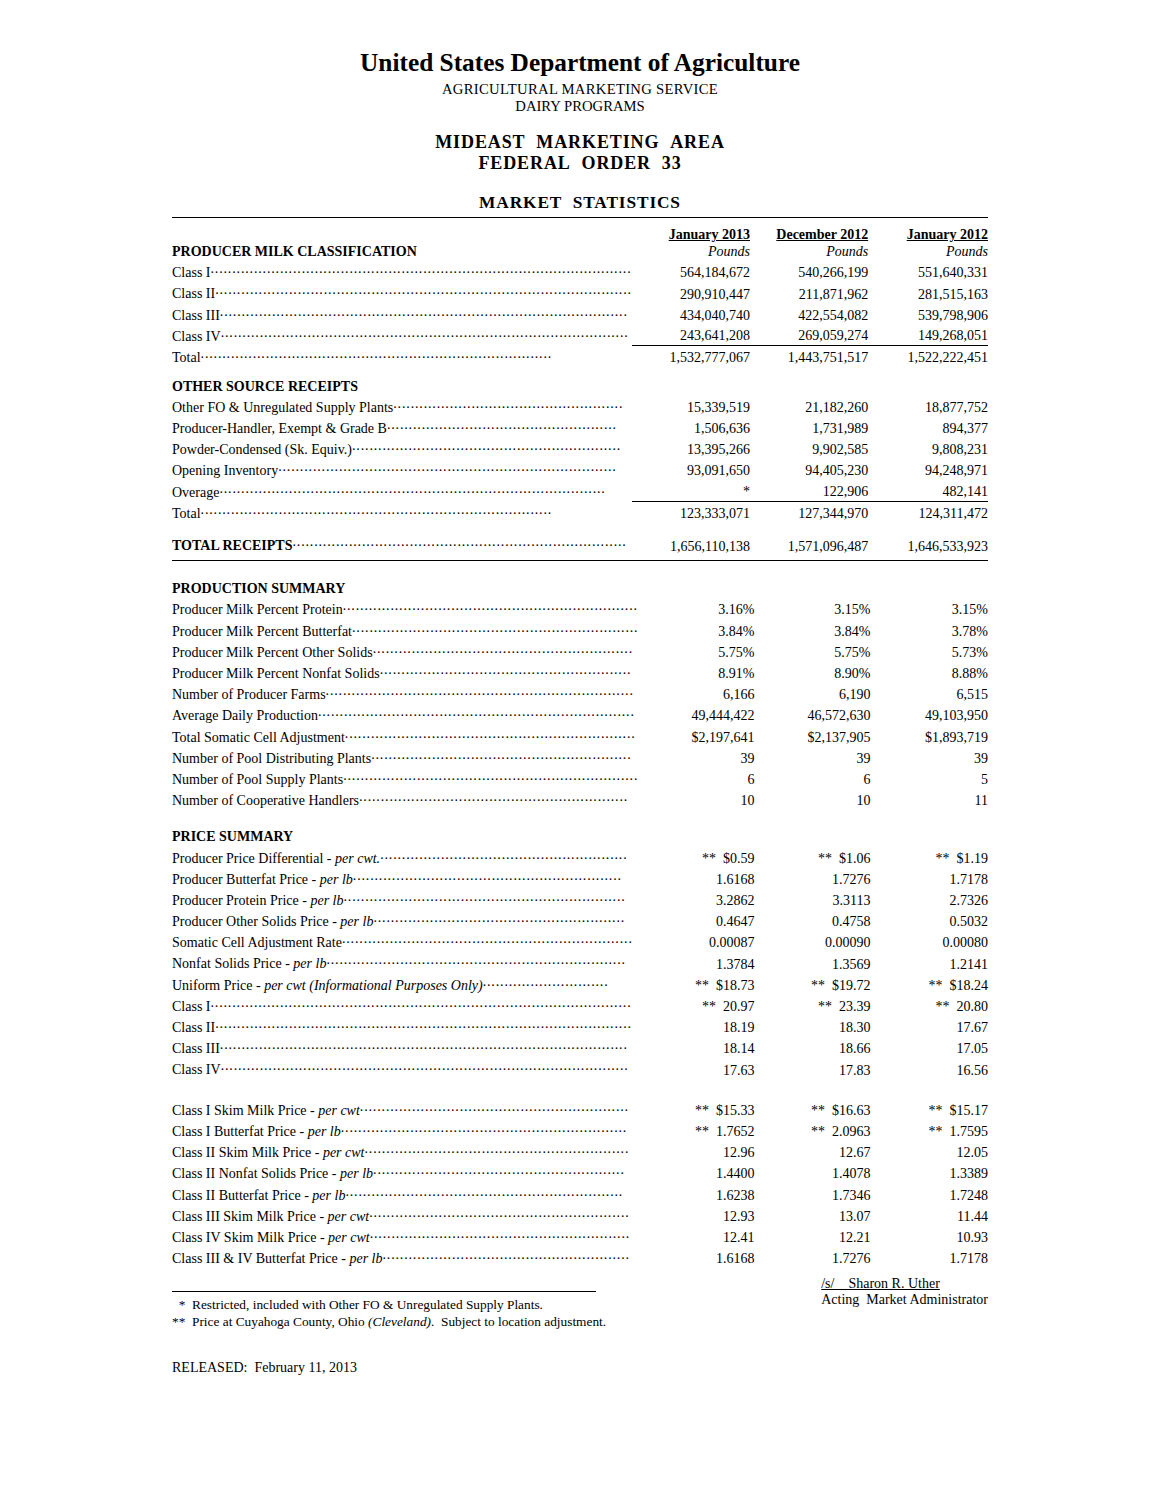United States Department of Agriculture
AGRICULTURAL MARKETING SERVICE
DAIRY PROGRAMS
MIDEAST MARKETING AREA
FEDERAL ORDER 33
MARKET STATISTICS
| | January 2013 | December 2012 | January 2012 |
| PRODUCER MILK CLASSIFICATION | Pounds | Pounds | Pounds |
| Class I ................................................................................................. | 564,184,672 | 540,266,199 | 551,640,331 |
| Class II ................................................................................................ | 290,910,447 | 211,871,962 | 281,515,163 |
| Class III .............................................................................................. | 434,040,740 | 422,554,082 | 539,798,906 |
| Class IV .............................................................................................. | 243,641,208 | 269,059,274 | 149,268,051 |
| Total ................................................................................. | 1,532,777,067 | 1,443,751,517 | 1,522,222,451 |
| OTHER SOURCE RECEIPTS | | | |
| Other FO & Unregulated Supply Plants ..................................................... | 15,339,519 | 21,182,260 | 18,877,752 |
| Producer-Handler, Exempt & Grade B ..................................................... | 1,506,636 | 1,731,989 | 894,377 |
| Powder-Condensed (Sk. Equiv.) .............................................................. | 13,395,266 | 9,902,585 | 9,808,231 |
| Opening Inventory .............................................................................. | 93,091,650 | 94,405,230 | 94,248,971 |
| Overage ......................................................................................... | * | 122,906 | 482,141 |
| Total ................................................................................. | 123,333,071 | 127,344,970 | 124,311,472 |
| TOTAL RECEIPTS ............................................................................. | 1,656,110,138 | 1,571,096,487 | 1,646,533,923 |
| PRODUCTION SUMMARY | | | |
| Producer Milk Percent Protein .................................................................... | 3.16% | 3.15% | 3.15% |
| Producer Milk Percent Butterfat .................................................................. | 3.84% | 3.84% | 3.78% |
| Producer Milk Percent Other Solids ............................................................ | 5.75% | 5.75% | 5.73% |
| Producer Milk Percent Nonfat Solids .......................................................... | 8.91% | 8.90% | 8.88% |
| Number of Producer Farms ....................................................................... | 6,166 | 6,190 | 6,515 |
| Average Daily Production ......................................................................... | 49,444,422 | 46,572,630 | 49,103,950 |
| Total Somatic Cell Adjustment ................................................................... | $2,197,641 | $2,137,905 | $1,893,719 |
| Number of Pool Distributing Plants ............................................................ | 39 | 39 | 39 |
| Number of Pool Supply Plants .................................................................... | 6 | 6 | 5 |
| Number of Cooperative Handlers .............................................................. | 10 | 10 | 11 |
| PRICE SUMMARY | | | |
| Producer Price Differential - per cwt. ......................................................... | ** $0.59 | ** $1.06 | ** $1.19 |
| Producer Butterfat Price - per lb .............................................................. | 1.6168 | 1.7276 | 1.7178 |
| Producer Protein Price - per lb ................................................................. | 3.2862 | 3.3113 | 2.7326 |
| Producer Other Solids Price - per lb .......................................................... | 0.4647 | 0.4758 | 0.5032 |
| Somatic Cell Adjustment Rate ................................................................... | 0.00087 | 0.00090 | 0.00080 |
| Nonfat Solids Price - per lb ..................................................................... | 1.3784 | 1.3569 | 1.2141 |
| Uniform Price - per cwt (Informational Purposes Only) ............................. | ** $18.73 | ** $19.72 | ** $18.24 |
| Class I ................................................................................................. | ** 20.97 | ** 23.39 | ** 20.80 |
| Class II ................................................................................................ | 18.19 | 18.30 | 17.67 |
| Class III .............................................................................................. | 18.14 | 18.66 | 17.05 |
| Class IV .............................................................................................. | 17.63 | 17.83 | 16.56 |
| Class I Skim Milk Price - per cwt .............................................................. | ** $15.33 | ** $16.63 | ** $15.17 |
| Class I Butterfat Price - per lb .................................................................. | ** 1.7652 | ** 2.0963 | ** 1.7595 |
| Class II Skim Milk Price - per cwt ............................................................. | 12.96 | 12.67 | 12.05 |
| Class II Nonfat Solids Price - per lb .......................................................... | 1.4400 | 1.4078 | 1.3389 |
| Class II Butterfat Price - per lb ................................................................ | 1.6238 | 1.7346 | 1.7248 |
| Class III Skim Milk Price - per cwt ............................................................ | 12.93 | 13.07 | 11.44 |
| Class IV Skim Milk Price - per cwt ............................................................ | 12.41 | 12.21 | 10.93 |
| Class III & IV Butterfat Price - per lb ......................................................... | 1.6168 | 1.7276 | 1.7178 |
/s/ Sharon R. Uther
Acting Market Administrator
* Restricted, included with Other FO & Unregulated Supply Plants.
** Price at Cuyahoga County, Ohio (Cleveland). Subject to location adjustment.
RELEASED: February 11, 2013